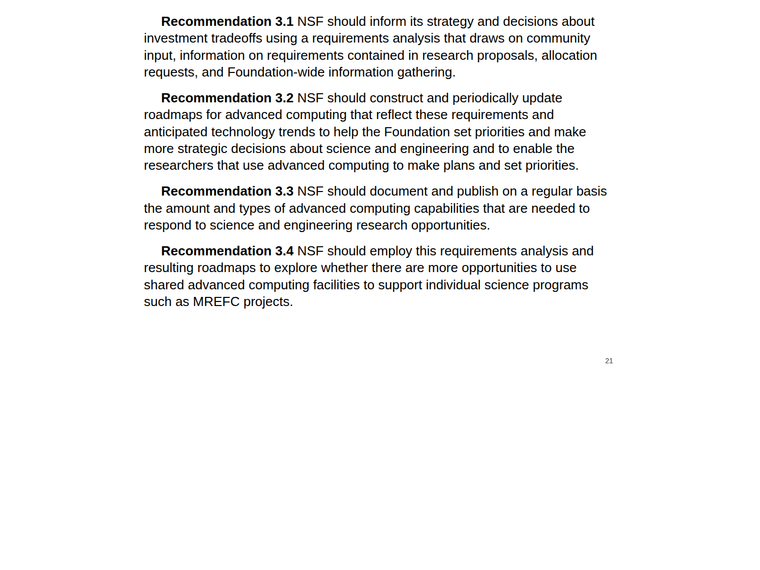Recommendation 3.1 NSF should inform its strategy and decisions about investment tradeoffs using a requirements analysis that draws on community input, information on requirements contained in research proposals, allocation requests, and Foundation-wide information gathering.
Recommendation 3.2 NSF should construct and periodically update roadmaps for advanced computing that reflect these requirements and anticipated technology trends to help the Foundation set priorities and make more strategic decisions about science and engineering and to enable the researchers that use advanced computing to make plans and set priorities.
Recommendation 3.3 NSF should document and publish on a regular basis the amount and types of advanced computing capabilities that are needed to respond to science and engineering research opportunities.
Recommendation 3.4 NSF should employ this requirements analysis and resulting roadmaps to explore whether there are more opportunities to use shared advanced computing facilities to support individual science programs such as MREFC projects.
21